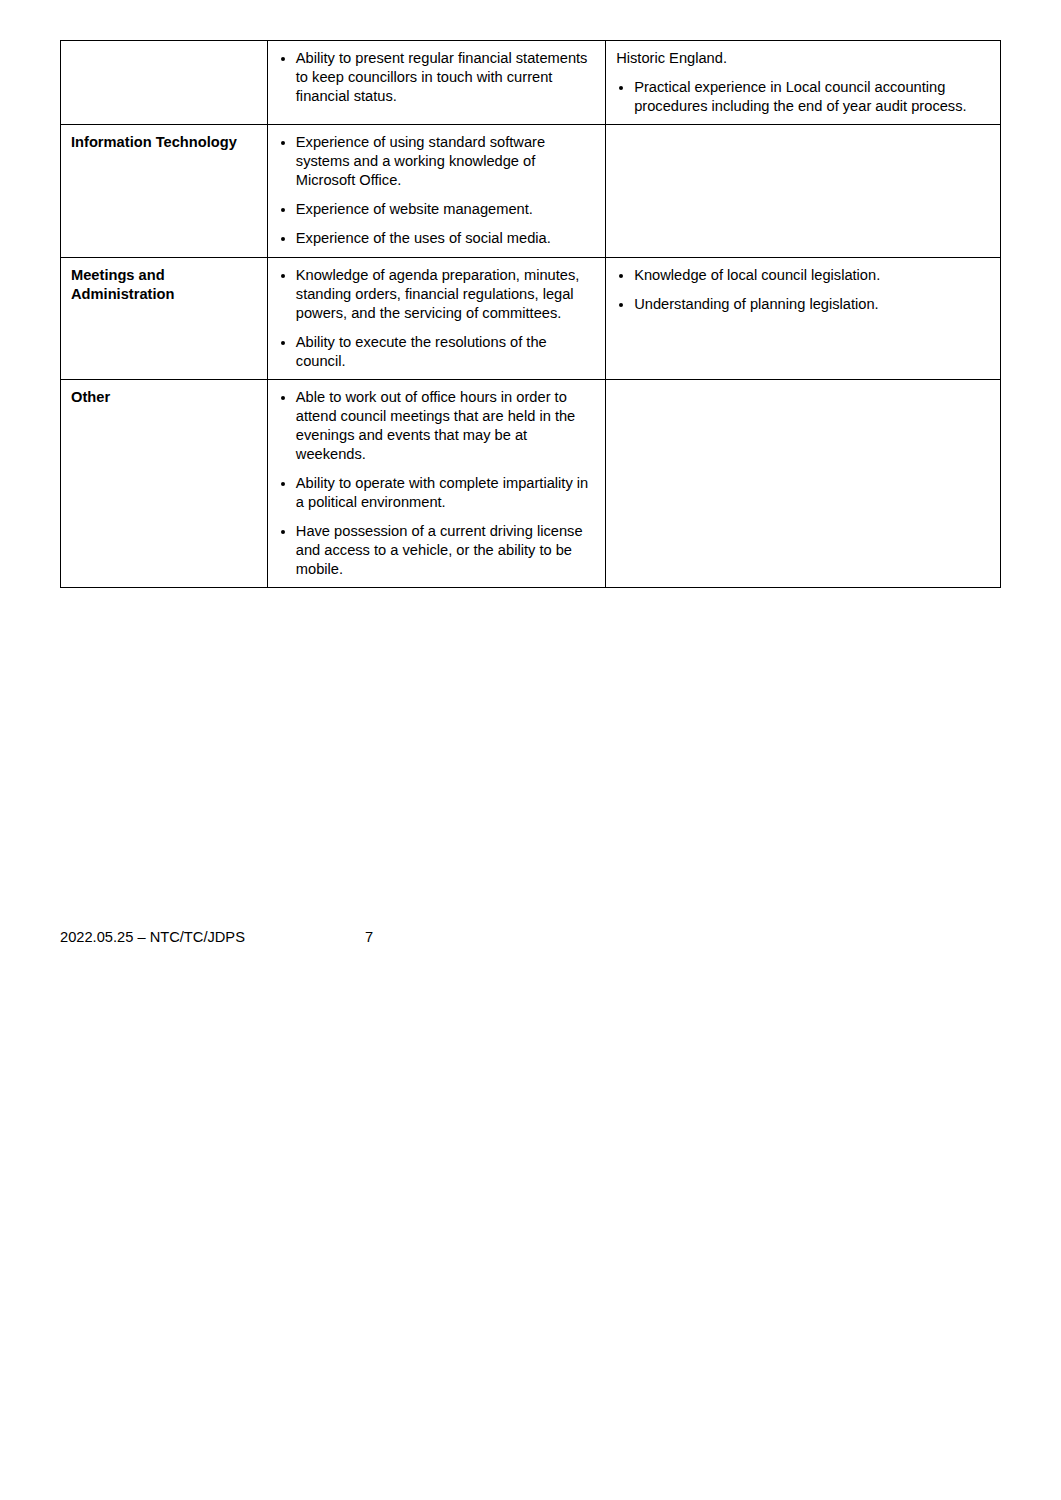| | Ability to present regular financial statements to keep councillors in touch with current financial status. | Historic England. Practical experience in Local council accounting procedures including the end of year audit process. |
| Information Technology | Experience of using standard software systems and a working knowledge of Microsoft Office. Experience of website management. Experience of the uses of social media. | |
| Meetings and Administration | Knowledge of agenda preparation, minutes, standing orders, financial regulations, legal powers, and the servicing of committees. Ability to execute the resolutions of the council. | Knowledge of local council legislation. Understanding of planning legislation. |
| Other | Able to work out of office hours in order to attend council meetings that are held in the evenings and events that may be at weekends. Ability to operate with complete impartiality in a political environment. Have possession of a current driving license and access to a vehicle, or the ability to be mobile. | |
2022.05.25 – NTC/TC/JDPS 7